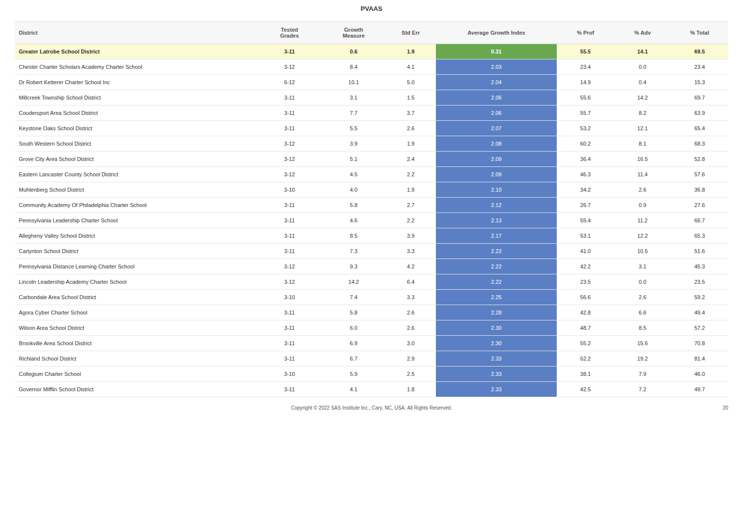PVAAS
| District | Tested Grades | Growth Measure | Std Err | Average Growth Index | % Prof | % Adv | % Total |
| --- | --- | --- | --- | --- | --- | --- | --- |
| Greater Latrobe School District | 3-11 | 0.6 | 1.9 | 0.31 | 55.5 | 14.1 | 69.5 |
| Chester Charter Scholars Academy Charter School | 3-12 | 8.4 | 4.1 | 2.03 | 23.4 | 0.0 | 23.4 |
| Dr Robert Ketterer Charter School Inc | 6-12 | 10.1 | 5.0 | 2.04 | 14.9 | 0.4 | 15.3 |
| Millcreek Township School District | 3-11 | 3.1 | 1.5 | 2.06 | 55.6 | 14.2 | 69.7 |
| Coudersport Area School District | 3-11 | 7.7 | 3.7 | 2.06 | 55.7 | 8.2 | 63.9 |
| Keystone Oaks School District | 3-11 | 5.5 | 2.6 | 2.07 | 53.2 | 12.1 | 65.4 |
| South Western School District | 3-12 | 3.9 | 1.9 | 2.08 | 60.2 | 8.1 | 68.3 |
| Grove City Area School District | 3-12 | 5.1 | 2.4 | 2.09 | 36.4 | 16.5 | 52.8 |
| Eastern Lancaster County School District | 3-12 | 4.5 | 2.2 | 2.09 | 46.3 | 11.4 | 57.6 |
| Muhlenberg School District | 3-10 | 4.0 | 1.9 | 2.10 | 34.2 | 2.6 | 36.8 |
| Community Academy Of Philadelphia Charter School | 3-11 | 5.8 | 2.7 | 2.12 | 26.7 | 0.9 | 27.6 |
| Pennsylvania Leadership Charter School | 3-11 | 4.6 | 2.2 | 2.13 | 55.4 | 11.2 | 66.7 |
| Allegheny Valley School District | 3-11 | 8.5 | 3.9 | 2.17 | 53.1 | 12.2 | 65.3 |
| Carlynton School District | 3-11 | 7.3 | 3.3 | 2.22 | 41.0 | 10.5 | 51.6 |
| Pennsylvania Distance Learning Charter School | 3-12 | 9.3 | 4.2 | 2.22 | 42.2 | 3.1 | 45.3 |
| Lincoln Leadership Academy Charter School | 3-12 | 14.2 | 6.4 | 2.22 | 23.5 | 0.0 | 23.5 |
| Carbondale Area School District | 3-10 | 7.4 | 3.3 | 2.25 | 56.6 | 2.6 | 59.2 |
| Agora Cyber Charter School | 3-11 | 5.8 | 2.6 | 2.28 | 42.8 | 6.6 | 49.4 |
| Wilson Area School District | 3-11 | 6.0 | 2.6 | 2.30 | 48.7 | 8.5 | 57.2 |
| Brookville Area School District | 3-11 | 6.9 | 3.0 | 2.30 | 55.2 | 15.6 | 70.8 |
| Richland School District | 3-11 | 6.7 | 2.9 | 2.33 | 62.2 | 19.2 | 81.4 |
| Collegium Charter School | 3-10 | 5.9 | 2.5 | 2.33 | 38.1 | 7.9 | 46.0 |
| Governor Mifflin School District | 3-11 | 4.1 | 1.8 | 2.33 | 42.5 | 7.2 | 49.7 |
Copyright © 2022 SAS Institute Inc., Cary, NC, USA. All Rights Reserved. 20